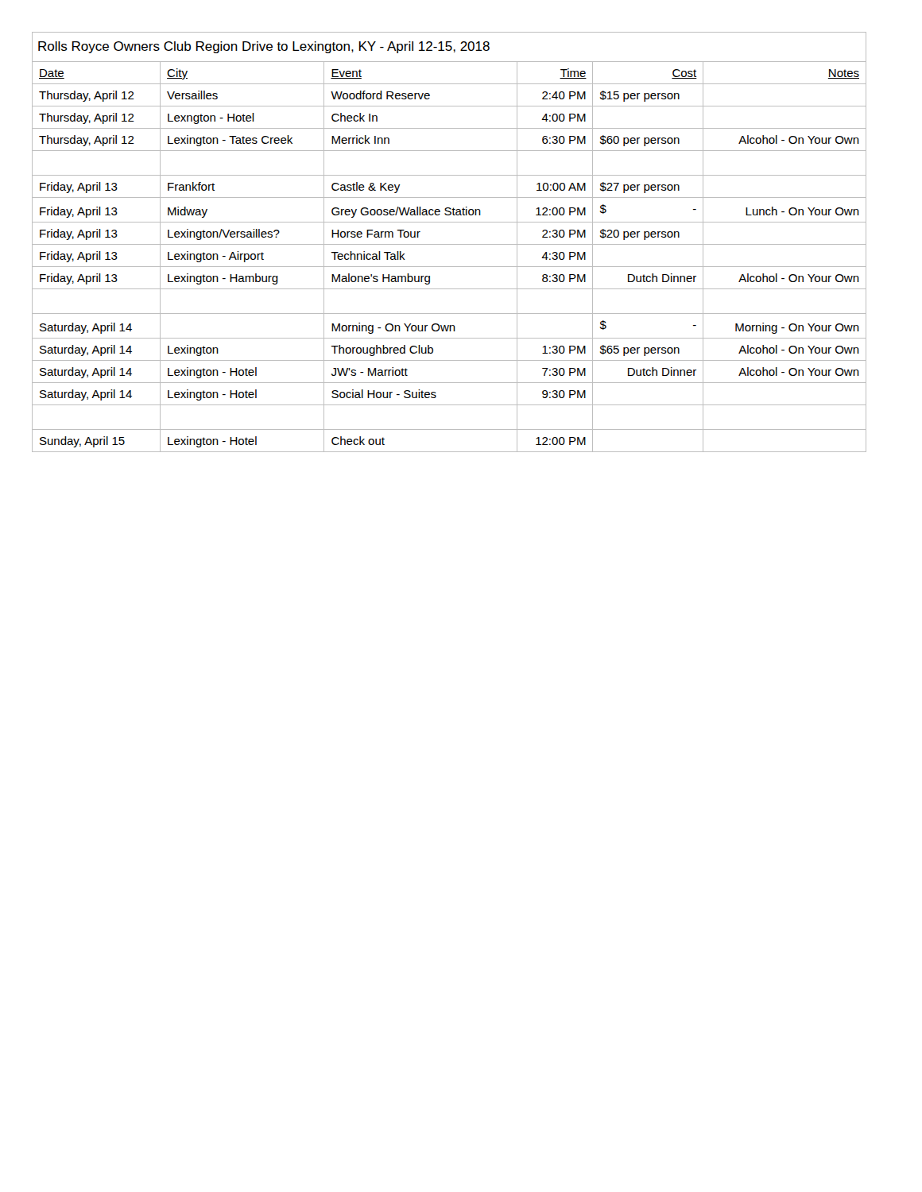Rolls Royce Owners Club Region Drive to Lexington, KY - April 12-15, 2018
| Date | City | Event | Time | Cost | Notes |
| --- | --- | --- | --- | --- | --- |
| Thursday, April 12 | Versailles | Woodford Reserve | 2:40 PM | $15 per person | |
| Thursday, April 12 | Lexngton - Hotel | Check In | 4:00 PM | | |
| Thursday, April 12 | Lexington - Tates Creek | Merrick Inn | 6:30 PM | $60 per person | Alcohol - On Your Own |
| Friday, April 13 | Frankfort | Castle & Key | 10:00 AM | $27 per person | |
| Friday, April 13 | Midway | Grey Goose/Wallace Station | 12:00 PM | $ - | Lunch - On Your Own |
| Friday, April 13 | Lexington/Versailles? | Horse Farm Tour | 2:30 PM | $20 per person | |
| Friday, April 13 | Lexington - Airport | Technical Talk | 4:30 PM | | |
| Friday, April 13 | Lexington - Hamburg | Malone's Hamburg | 8:30 PM | Dutch Dinner | Alcohol - On Your Own |
| Saturday, April 14 | | Morning - On Your Own | | $ - | Morning - On Your Own |
| Saturday, April 14 | Lexington | Thoroughbred Club | 1:30 PM | $65 per person | Alcohol - On Your Own |
| Saturday, April 14 | Lexington - Hotel | JW's - Marriott | 7:30 PM | Dutch Dinner | Alcohol - On Your Own |
| Saturday, April 14 | Lexington - Hotel | Social Hour - Suites | 9:30 PM | | |
| Sunday, April 15 | Lexington - Hotel | Check out | 12:00 PM | | |